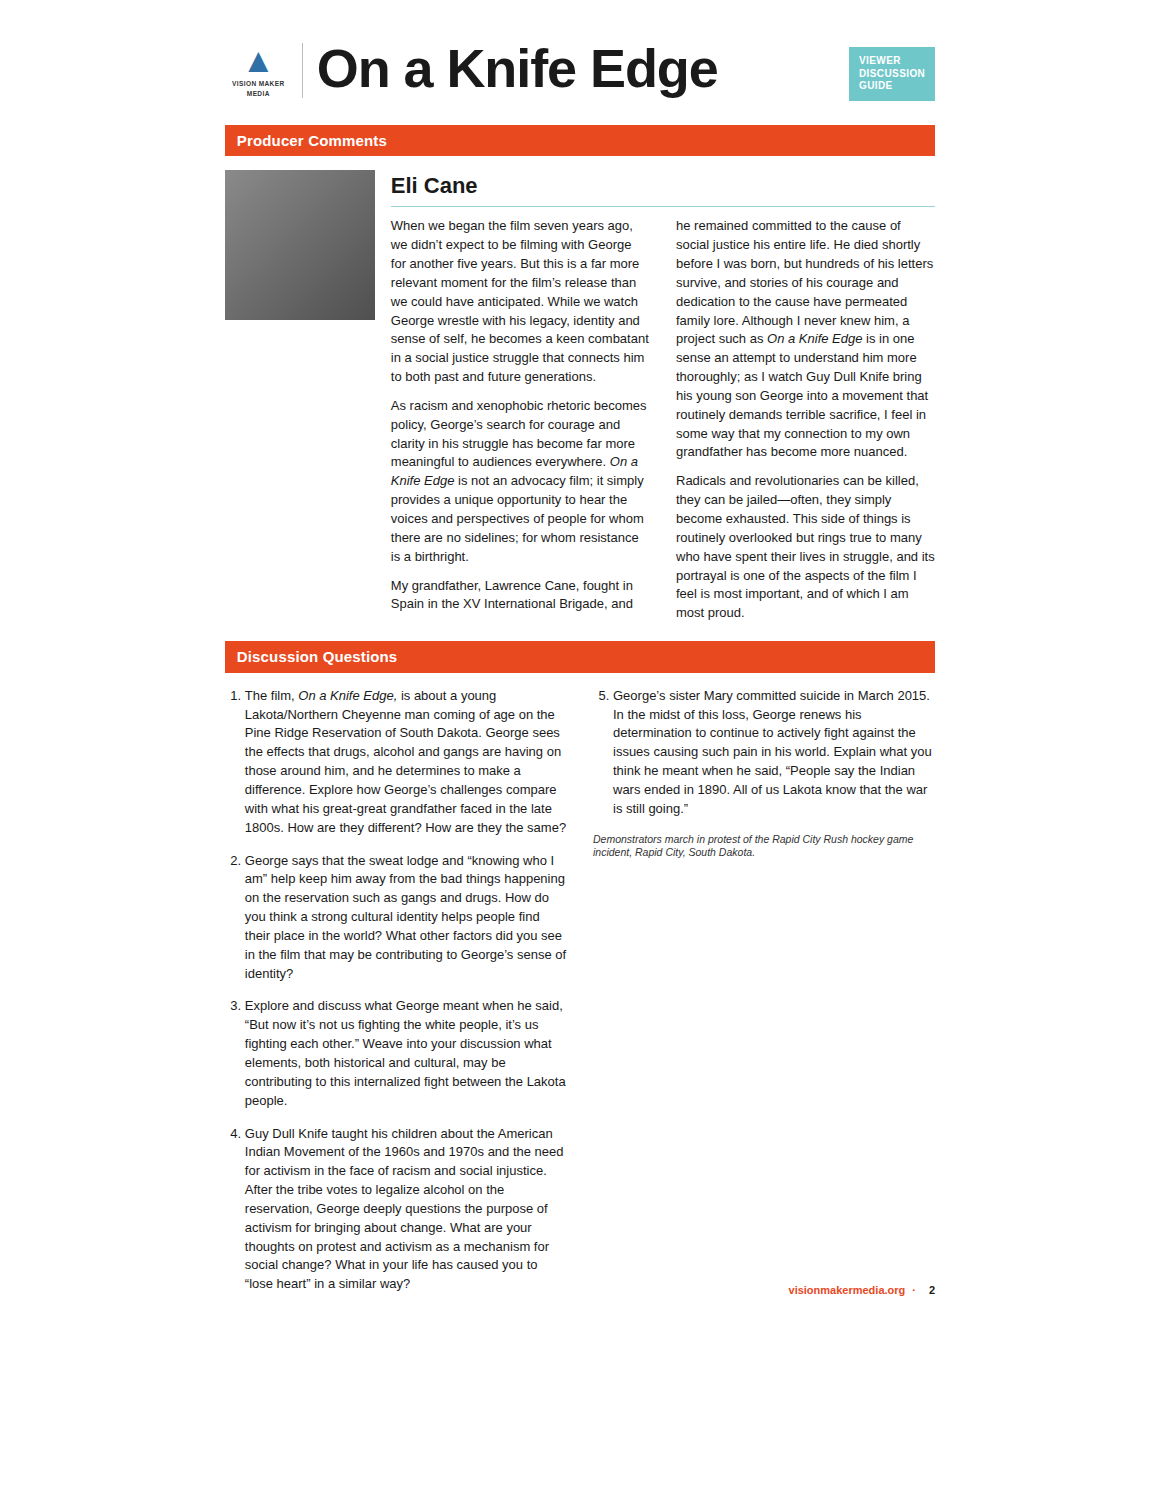▲
VISION MAKER
MEDIA
On a Knife Edge
VIEWER
DISCUSSION
GUIDE
Producer Comments
Eli Cane
When we began the film seven years ago, we didn’t expect to be filming with George for another five years. But this is a far more relevant moment for the film’s release than we could have anticipated. While we watch George wrestle with his legacy, identity and sense of self, he becomes a keen combatant in a social justice struggle that connects him to both past and future generations.
As racism and xenophobic rhetoric becomes policy, George’s search for courage and clarity in his struggle has become far more meaningful to audiences everywhere. On a Knife Edge is not an advocacy film; it simply provides a unique opportunity to hear the voices and perspectives of people for whom there are no sidelines; for whom resistance is a birthright.
My grandfather, Lawrence Cane, fought in Spain in the XV International Brigade, and he remained committed to the cause of social justice his entire life. He died shortly before I was born, but hundreds of his letters survive, and stories of his courage and dedication to the cause have permeated family lore. Although I never knew him, a project such as On a Knife Edge is in one sense an attempt to understand him more thoroughly; as I watch Guy Dull Knife bring his young son George into a movement that routinely demands terrible sacrifice, I feel in some way that my connection to my own grandfather has become more nuanced.
Radicals and revolutionaries can be killed, they can be jailed—often, they simply become exhausted. This side of things is routinely overlooked but rings true to many who have spent their lives in struggle, and its portrayal is one of the aspects of the film I feel is most important, and of which I am most proud.
Discussion Questions
The film, On a Knife Edge, is about a young Lakota/Northern Cheyenne man coming of age on the Pine Ridge Reservation of South Dakota. George sees the effects that drugs, alcohol and gangs are having on those around him, and he determines to make a difference. Explore how George’s challenges compare with what his great-great grandfather faced in the late 1800s. How are they different? How are they the same?
George says that the sweat lodge and “knowing who I am” help keep him away from the bad things happening on the reservation such as gangs and drugs. How do you think a strong cultural identity helps people find their place in the world? What other factors did you see in the film that may be contributing to George’s sense of identity?
Explore and discuss what George meant when he said, “But now it’s not us fighting the white people, it’s us fighting each other.” Weave into your discussion what elements, both historical and cultural, may be contributing to this internalized fight between the Lakota people.
Guy Dull Knife taught his children about the American Indian Movement of the 1960s and 1970s and the need for activism in the face of racism and social injustice. After the tribe votes to legalize alcohol on the reservation, George deeply questions the purpose of activism for bringing about change. What are your thoughts on protest and activism as a mechanism for social change? What in your life has caused you to “lose heart” in a similar way?
George’s sister Mary committed suicide in March 2015. In the midst of this loss, George renews his determination to continue to actively fight against the issues causing such pain in his world. Explain what you think he meant when he said, “People say the Indian wars ended in 1890. All of us Lakota know that the war is still going.”
Demonstrators march in protest of the Rapid City Rush hockey game incident, Rapid City, South Dakota.
visionmakermedia.org · 2